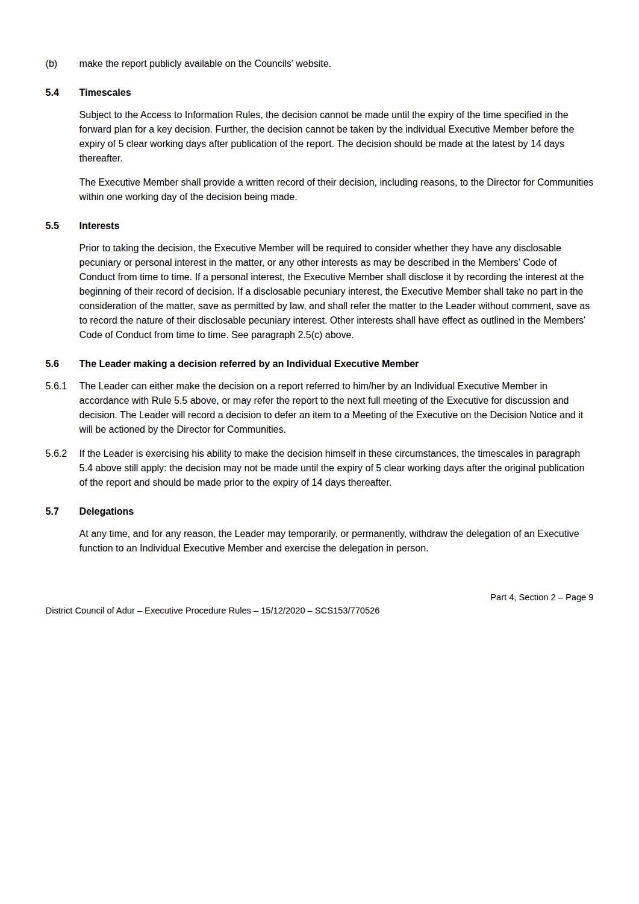(b)
make the report publicly available on the Councils' website.
5.4
Timescales
Subject to the Access to Information Rules, the decision cannot be made until the expiry of the time specified in the forward plan for a key decision. Further, the decision cannot be taken by the individual Executive Member before the expiry of 5 clear working days after publication of the report. The decision should be made at the latest by 14 days thereafter.
The Executive Member shall provide a written record of their decision, including reasons, to the Director for Communities within one working day of the decision being made.
5.5
Interests
Prior to taking the decision, the Executive Member will be required to consider whether they have any disclosable pecuniary or personal interest in the matter, or any other interests as may be described in the Members' Code of Conduct from time to time. If a personal interest, the Executive Member shall disclose it by recording the interest at the beginning of their record of decision. If a disclosable pecuniary interest, the Executive Member shall take no part in the consideration of the matter, save as permitted by law, and shall refer the matter to the Leader without comment, save as to record the nature of their disclosable pecuniary interest. Other interests shall have effect as outlined in the Members' Code of Conduct from time to time. See paragraph 2.5(c) above.
5.6
The Leader making a decision referred by an Individual Executive Member
5.6.1
The Leader can either make the decision on a report referred to him/her by an Individual Executive Member in accordance with Rule 5.5 above, or may refer the report to the next full meeting of the Executive for discussion and decision. The Leader will record a decision to defer an item to a Meeting of the Executive on the Decision Notice and it will be actioned by the Director for Communities.
5.6.2
If the Leader is exercising his ability to make the decision himself in these circumstances, the timescales in paragraph 5.4 above still apply: the decision may not be made until the expiry of 5 clear working days after the original publication of the report and should be made prior to the expiry of 14 days thereafter.
5.7
Delegations
At any time, and for any reason, the Leader may temporarily, or permanently, withdraw the delegation of an Executive function to an Individual Executive Member and exercise the delegation in person.
Part 4, Section 2 – Page 9
District Council of Adur – Executive Procedure Rules – 15/12/2020 – SCS153/770526